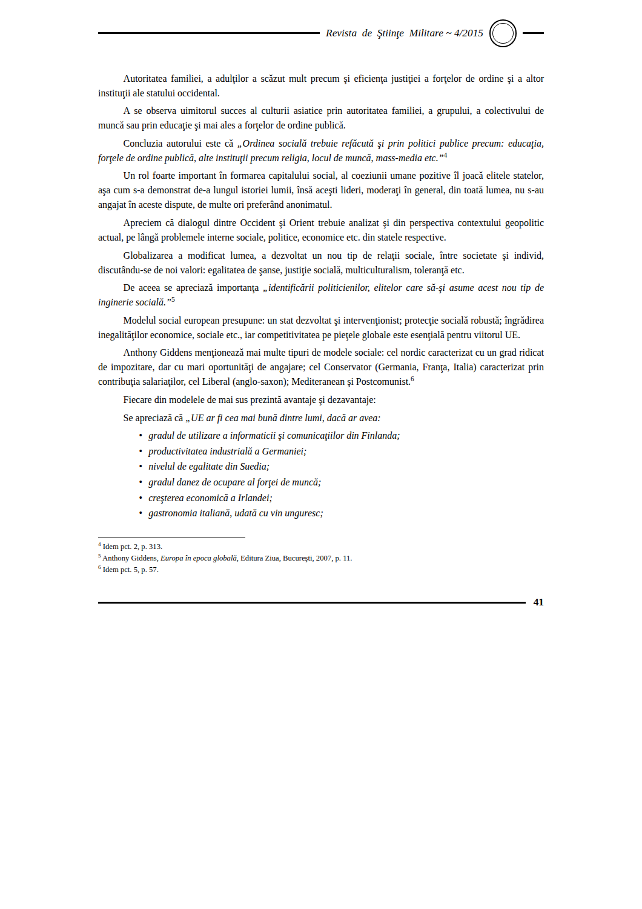Revista de Ştiinţe Militare ~ 4/2015
Autoritatea familiei, a adulţilor a scăzut mult precum şi eficienţa justiţiei a forţelor de ordine şi a altor instituţii ale statului occidental.
A se observa uimitorul succes al culturii asiatice prin autoritatea familiei, a grupului, a colectivului de muncă sau prin educaţie şi mai ales a forţelor de ordine publică.
Concluzia autorului este că „Ordinea socială trebuie refăcută şi prin politici publice precum: educaţia, forţele de ordine publică, alte instituţii precum religia, locul de muncă, mass-media etc.”4
Un rol foarte important în formarea capitalului social, al coeziunii umane pozitive îl joacă elitele statelor, aşa cum s-a demonstrat de-a lungul istoriei lumii, însă aceşti lideri, moderaţi în general, din toată lumea, nu s-au angajat în aceste dispute, de multe ori preferând anonimatul.
Apreciem că dialogul dintre Occident şi Orient trebuie analizat şi din perspectiva contextului geopolitic actual, pe lângă problemele interne sociale, politice, economice etc. din statele respective.
Globalizarea a modificat lumea, a dezvoltat un nou tip de relaţii sociale, între societate şi individ, discutându-se de noi valori: egalitatea de şanse, justiţie socială, multiculturalism, toleranţă etc.
De aceea se apreciază importanţa „identificării politicienilor, elitelor care să-şi asume acest nou tip de inginerie socială.”5
Modelul social european presupune: un stat dezvoltat şi intervenţionist; protecţie socială robustă; îngrădirea inegalităţilor economice, sociale etc., iar competitivitatea pe pieţele globale este esenţială pentru viitorul UE.
Anthony Giddens menţionează mai multe tipuri de modele sociale: cel nordic caracterizat cu un grad ridicat de impozitare, dar cu mari oportunităţi de angajare; cel Conservator (Germania, Franţa, Italia) caracterizat prin contribuţia salariaţilor, cel Liberal (anglo-saxon); Mediteranean şi Postcomunist.6
Fiecare din modelele de mai sus prezintă avantaje şi dezavantaje:
Se apreciază că „UE ar fi cea mai bună dintre lumi, dacă ar avea:
gradul de utilizare a informaticii şi comunicaţiilor din Finlanda;
productivitatea industrială a Germaniei;
nivelul de egalitate din Suedia;
gradul danez de ocupare al forţei de muncă;
creşterea economică a Irlandei;
gastronomia italiană, udată cu vin unguresc;
4 Idem pct. 2, p. 313.
5 Anthony Giddens, Europa în epoca globală, Editura Ziua, Bucureşti, 2007, p. 11.
6 Idem pct. 5, p. 57.
41